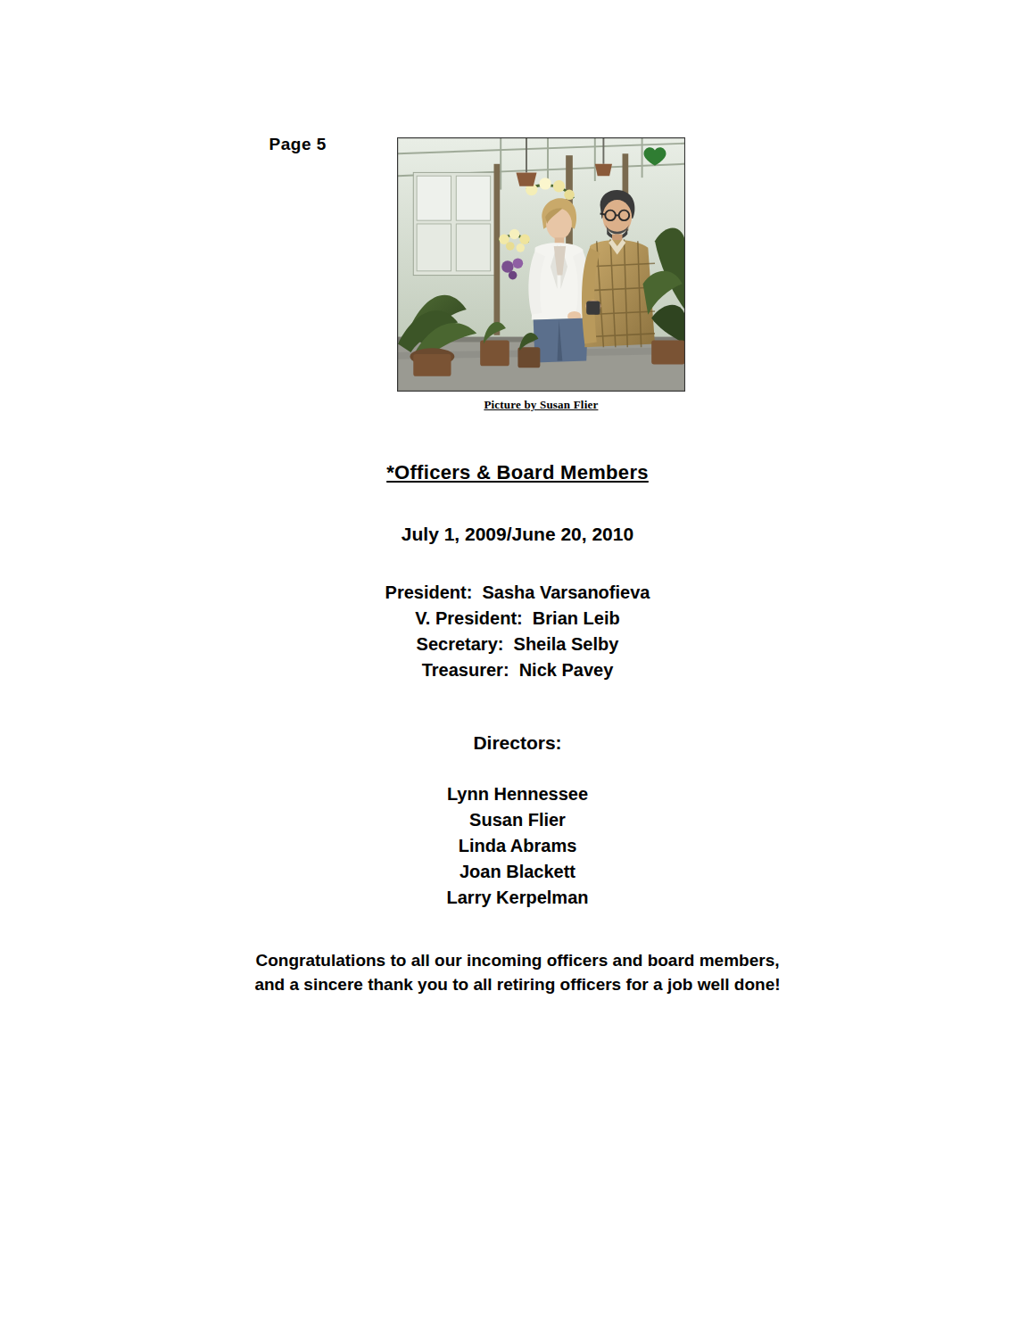Page 5
Picture by Susan Flier
*Officers & Board Members
July 1, 2009/June 20, 2010
President: Sasha Varsanofieva
V. President: Brian Leib
Secretary: Sheila Selby
Treasurer: Nick Pavey
Directors:
Lynn Hennessee
Susan Flier
Linda Abrams
Joan Blackett
Larry Kerpelman
Congratulations to all our incoming officers and board members, and a sincere thank you to all retiring officers for a job well done!